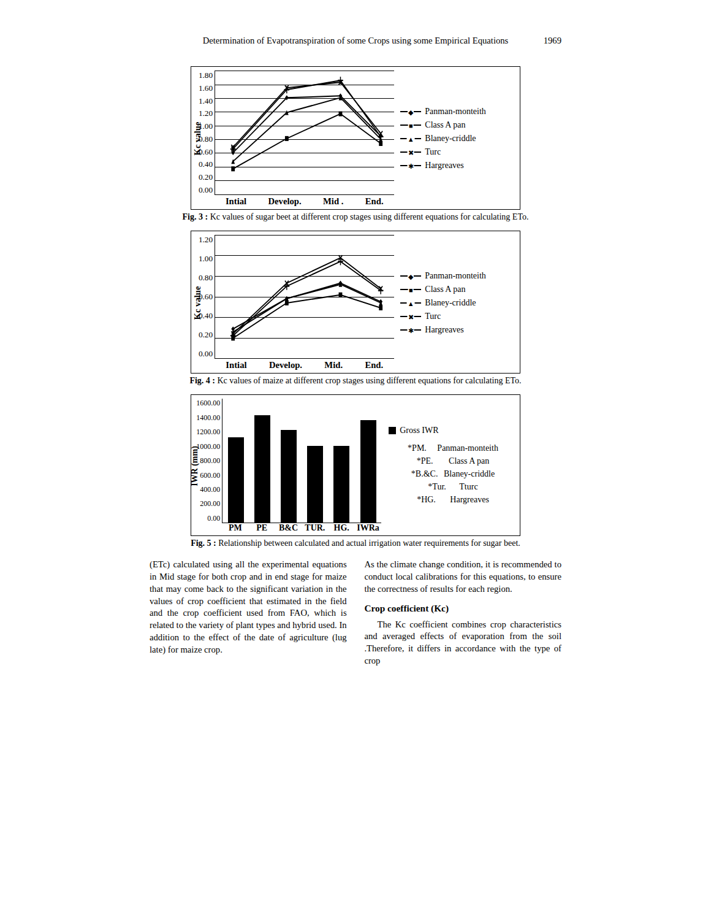Determination of Evapotranspiration of some Crops using some Empirical Equations 1969
Kc value
1.80
1.60
1.40
1.20
1.00
0.80
0.60
0.40
0.20
0.00
Intial
Develop.
Mid .
End.
◆Panman-monteith
■Class A pan
▲Blaney-criddle
✖Turc
✱Hargreaves
Fig. 3 : Kc values of sugar beet at different crop stages using different equations for calculating ETo.
Kc value
1.20
1.00
0.80
0.60
0.40
0.20
0.00
Intial
Develop.
Mid.
End.
◆Panman-monteith
■Class A pan
▲Blaney-criddle
✖Turc
✱Hargreaves
Fig. 4 : Kc values of maize at different crop stages using different equations for calculating ETo.
IWR (mm)
1600.00
1400.00
1200.00
1000.00
800.00
600.00
400.00
200.00
0.00
PM
PE
B&C
TUR.
HG.
IWRa
Gross IWR
*PM. Panman-monteith
*PE. Class A pan
*B.&C. Blaney-criddle
*Tur. Tturc
*HG. Hargreaves
Fig. 5 : Relationship between calculated and actual irrigation water requirements for sugar beet.
(ETc) calculated using all the experimental equations in Mid stage for both crop and in end stage for maize that may come back to the significant variation in the values of crop coefficient that estimated in the field and the crop coefficient used from FAO, which is related to the variety of plant types and hybrid used. In addition to the effect of the date of agriculture (lug late) for maize crop.
As the climate change condition, it is recommended to conduct local calibrations for this equations, to ensure the correctness of results for each region.
Crop coefficient (Kc)
The Kc coefficient combines crop characteristics and averaged effects of evaporation from the soil .Therefore, it differs in accordance with the type of crop